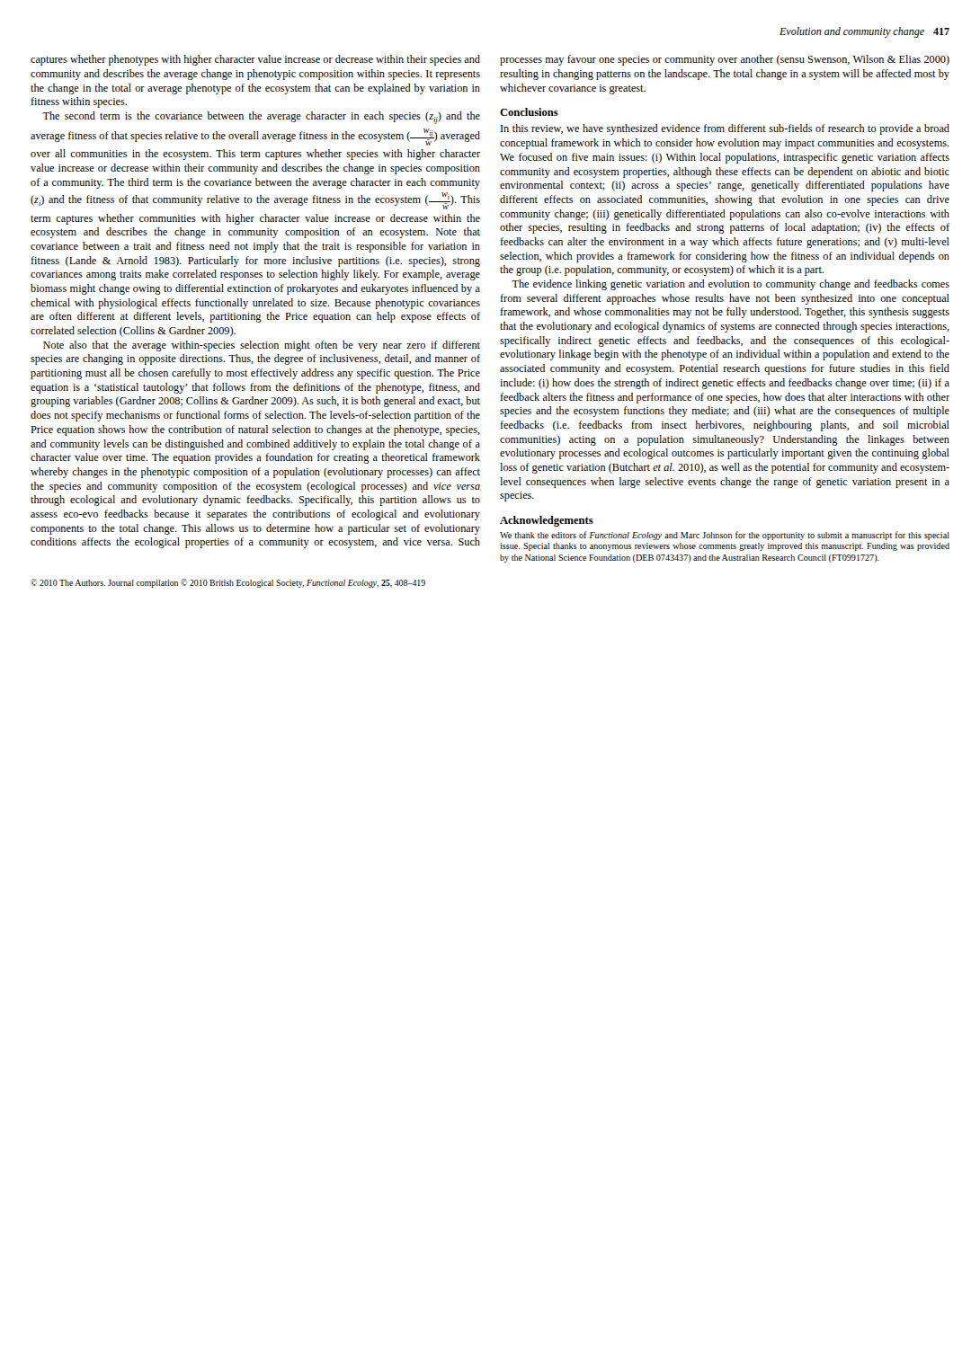Evolution and community change 417
captures whether phenotypes with higher character value increase or decrease within their species and community and describes the average change in phenotypic composition within species. It represents the change in the total or average phenotype of the ecosystem that can be explained by variation in fitness within species.
The second term is the covariance between the average character in each species (zij) and the average fitness of that species relative to the overall average fitness in the ecosystem (wij w̄) averaged over all communities in the ecosystem. This term captures whether species with higher character value increase or decrease within their community and describes the change in species composition of a community. The third term is the covariance between the average character in each community (zi) and the fitness of that community relative to the average fitness in the ecosystem (wi w̄). This term captures whether communities with higher character value increase or decrease within the ecosystem and describes the change in community composition of an ecosystem. Note that covariance between a trait and fitness need not imply that the trait is responsible for variation in fitness (Lande & Arnold 1983). Particularly for more inclusive partitions (i.e. species), strong covariances among traits make correlated responses to selection highly likely. For example, average biomass might change owing to differential extinction of prokaryotes and eukaryotes influenced by a chemical with physiological effects functionally unrelated to size. Because phenotypic covariances are often different at different levels, partitioning the Price equation can help expose effects of correlated selection (Collins & Gardner 2009).
Note also that the average within-species selection might often be very near zero if different species are changing in opposite directions. Thus, the degree of inclusiveness, detail, and manner of partitioning must all be chosen carefully to most effectively address any specific question. The Price equation is a ‘statistical tautology’ that follows from the definitions of the phenotype, fitness, and grouping variables (Gardner 2008; Collins & Gardner 2009). As such, it is both general and exact, but does not specify mechanisms or functional forms of selection. The levels-of-selection partition of the Price equation shows how the contribution of natural selection to changes at the phenotype, species, and community levels can be distinguished and combined additively to explain the total change of a character value over time. The equation provides a foundation for creating a theoretical framework whereby changes in the phenotypic composition of a population (evolutionary processes) can affect the species and community composition of the ecosystem (ecological processes) and vice versa through ecological and evolutionary dynamic feedbacks. Specifically, this partition allows us to assess eco-evo feedbacks because it separates the contributions of ecological and evolutionary components to the total change. This allows us to determine how a particular set of evolutionary conditions affects the ecological properties of a community or ecosystem, and vice versa. Such processes may favour one species or community over another (sensu Swenson, Wilson & Elias 2000) resulting in changing patterns on the landscape. The total change in a system will be affected most by whichever covariance is greatest.
Conclusions
In this review, we have synthesized evidence from different sub-fields of research to provide a broad conceptual framework in which to consider how evolution may impact communities and ecosystems. We focused on five main issues: (i) Within local populations, intraspecific genetic variation affects community and ecosystem properties, although these effects can be dependent on abiotic and biotic environmental context; (ii) across a species’ range, genetically differentiated populations have different effects on associated communities, showing that evolution in one species can drive community change; (iii) genetically differentiated populations can also co-evolve interactions with other species, resulting in feedbacks and strong patterns of local adaptation; (iv) the effects of feedbacks can alter the environment in a way which affects future generations; and (v) multi-level selection, which provides a framework for considering how the fitness of an individual depends on the group (i.e. population, community, or ecosystem) of which it is a part.
The evidence linking genetic variation and evolution to community change and feedbacks comes from several different approaches whose results have not been synthesized into one conceptual framework, and whose commonalities may not be fully understood. Together, this synthesis suggests that the evolutionary and ecological dynamics of systems are connected through species interactions, specifically indirect genetic effects and feedbacks, and the consequences of this ecological-evolutionary linkage begin with the phenotype of an individual within a population and extend to the associated community and ecosystem. Potential research questions for future studies in this field include: (i) how does the strength of indirect genetic effects and feedbacks change over time; (ii) if a feedback alters the fitness and performance of one species, how does that alter interactions with other species and the ecosystem functions they mediate; and (iii) what are the consequences of multiple feedbacks (i.e. feedbacks from insect herbivores, neighbouring plants, and soil microbial communities) acting on a population simultaneously? Understanding the linkages between evolutionary processes and ecological outcomes is particularly important given the continuing global loss of genetic variation (Butchart et al. 2010), as well as the potential for community and ecosystem-level consequences when large selective events change the range of genetic variation present in a species.
Acknowledgements
We thank the editors of Functional Ecology and Marc Johnson for the opportunity to submit a manuscript for this special issue. Special thanks to anonymous reviewers whose comments greatly improved this manuscript. Funding was provided by the National Science Foundation (DEB 0743437) and the Australian Research Council (FT0991727).
© 2010 The Authors. Journal compilation © 2010 British Ecological Society, Functional Ecology, 25, 408–419